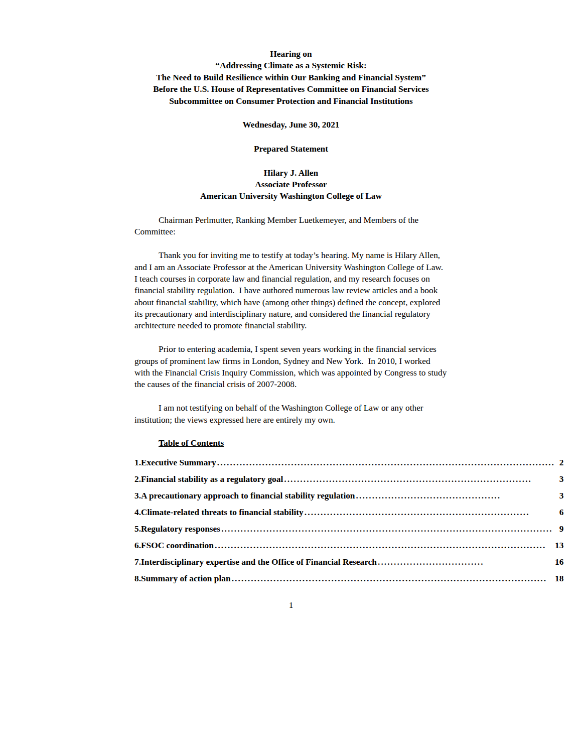Hearing on
“Addressing Climate as a Systemic Risk:
The Need to Build Resilience within Our Banking and Financial System”
Before the U.S. House of Representatives Committee on Financial Services
Subcommittee on Consumer Protection and Financial Institutions
Wednesday, June 30, 2021
Prepared Statement
Hilary J. Allen
Associate Professor
American University Washington College of Law
Chairman Perlmutter, Ranking Member Luetkemeyer, and Members of the Committee:
Thank you for inviting me to testify at today’s hearing. My name is Hilary Allen, and I am an Associate Professor at the American University Washington College of Law. I teach courses in corporate law and financial regulation, and my research focuses on financial stability regulation. I have authored numerous law review articles and a book about financial stability, which have (among other things) defined the concept, explored its precautionary and interdisciplinary nature, and considered the financial regulatory architecture needed to promote financial stability.
Prior to entering academia, I spent seven years working in the financial services groups of prominent law firms in London, Sydney and New York. In 2010, I worked with the Financial Crisis Inquiry Commission, which was appointed by Congress to study the causes of the financial crisis of 2007-2008.
I am not testifying on behalf of the Washington College of Law or any other institution; the views expressed here are entirely my own.
Table of Contents
| 1. | Executive Summary ......................................................................................................... | 2 |
| 2. | Financial stability as a regulatory goal ............................................................................. | 3 |
| 3. | A precautionary approach to financial stability regulation ............................................. | 3 |
| 4. | Climate-related threats to financial stability ...................................................................... | 6 |
| 5. | Regulatory responses ....................................................................................................... | 9 |
| 6. | FSOC coordination ....................................................................................................... | 13 |
| 7. | Interdisciplinary expertise and the Office of Financial Research ................................. | 16 |
| 8. | Summary of action plan .................................................................................................. | 18 |
1